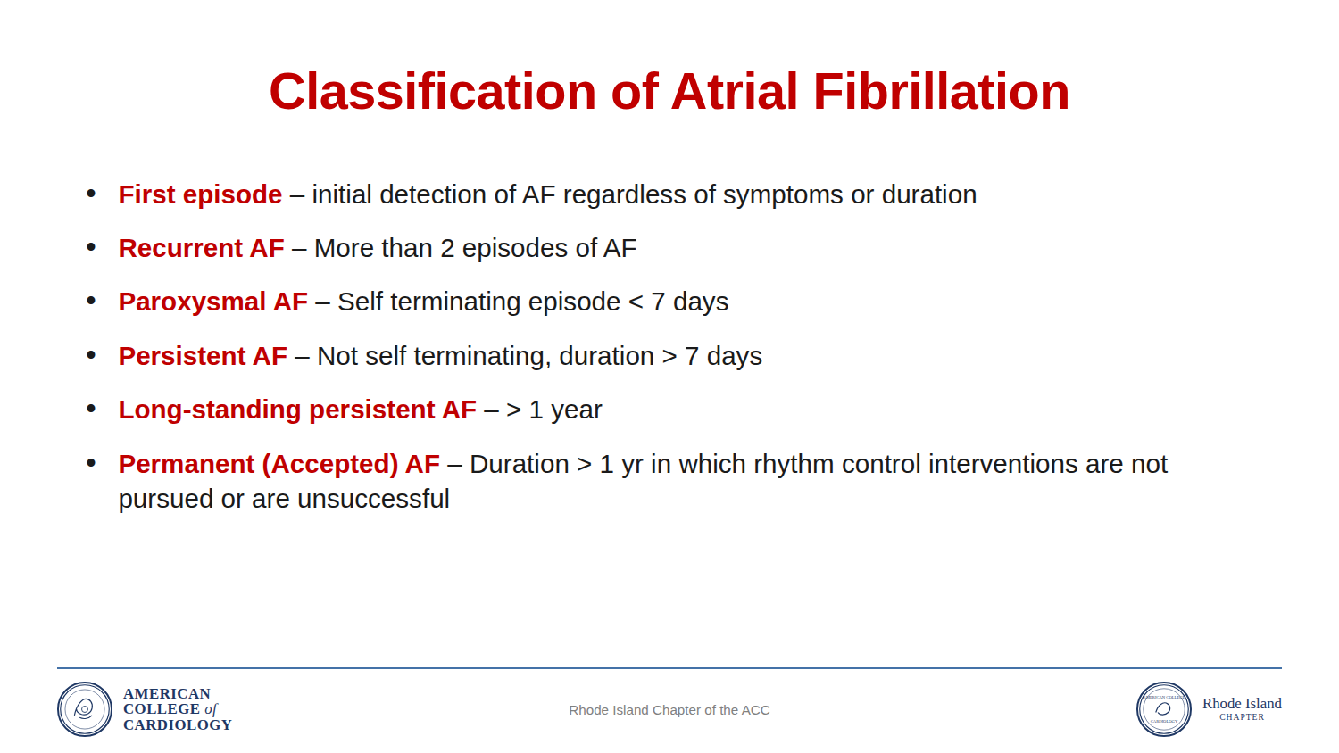Classification of Atrial Fibrillation
First episode – initial detection of AF regardless of symptoms or duration
Recurrent AF – More than 2 episodes of AF
Paroxysmal AF – Self terminating episode < 7 days
Persistent AF – Not self terminating, duration > 7 days
Long-standing persistent AF – > 1 year
Permanent (Accepted) AF – Duration > 1 yr in which rhythm control interventions are not pursued or are unsuccessful
AMERICAN
COLLEGE of
CARDIOLOGY
Rhode Island Chapter of the ACC
AMERICAN COLLEGE CARDIOLOGY
Rhode Island
Chapter